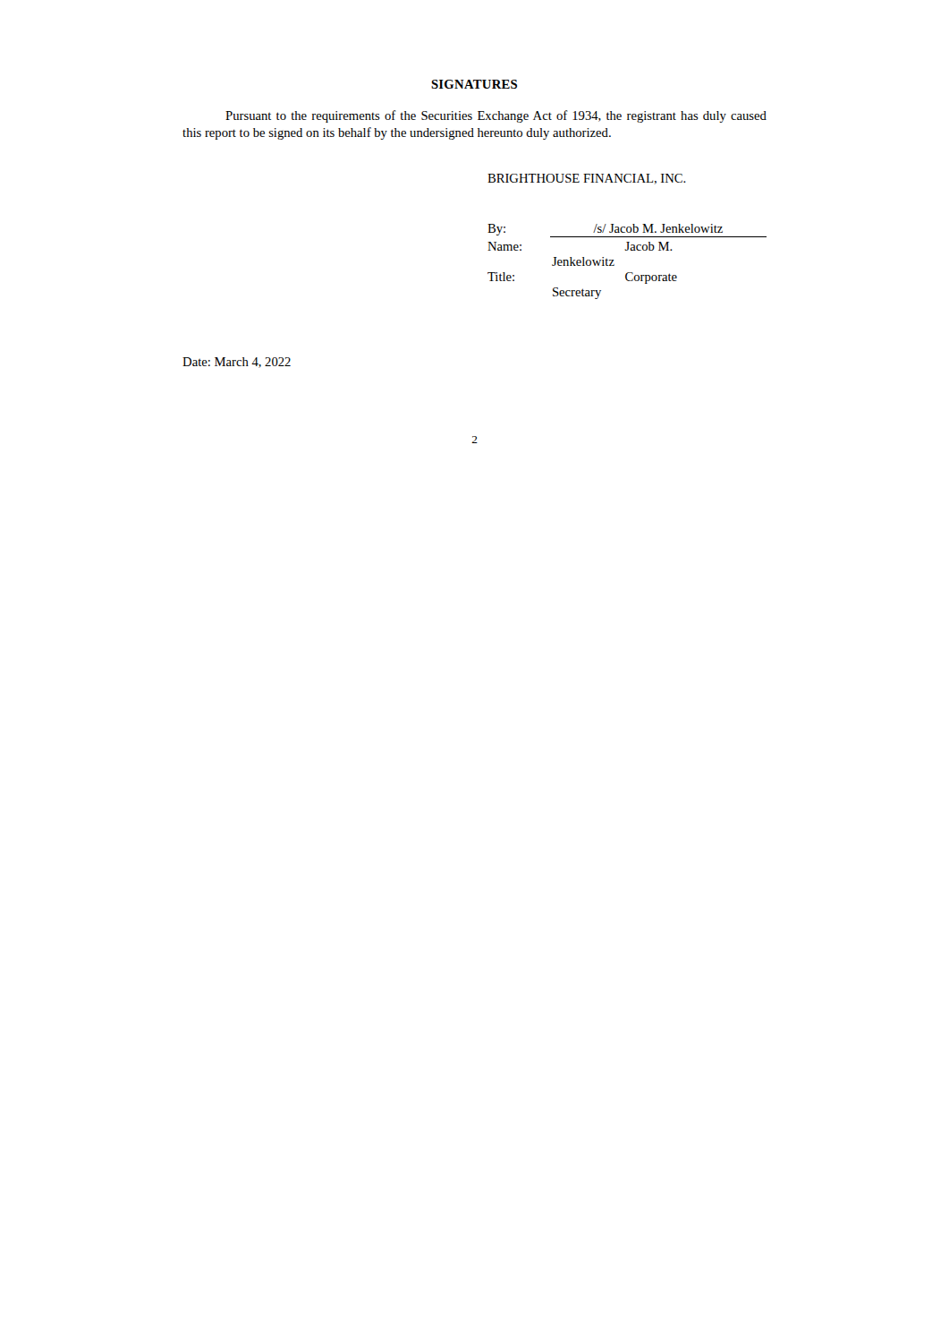SIGNATURES
Pursuant to the requirements of the Securities Exchange Act of 1934, the registrant has duly caused this report to be signed on its behalf by the undersigned hereunto duly authorized.
BRIGHTHOUSE FINANCIAL, INC.
| By: | /s/ Jacob M. Jenkelowitz |
| Name: | Jacob M. Jenkelowitz |
| Title: | Corporate Secretary |
Date: March 4, 2022
2